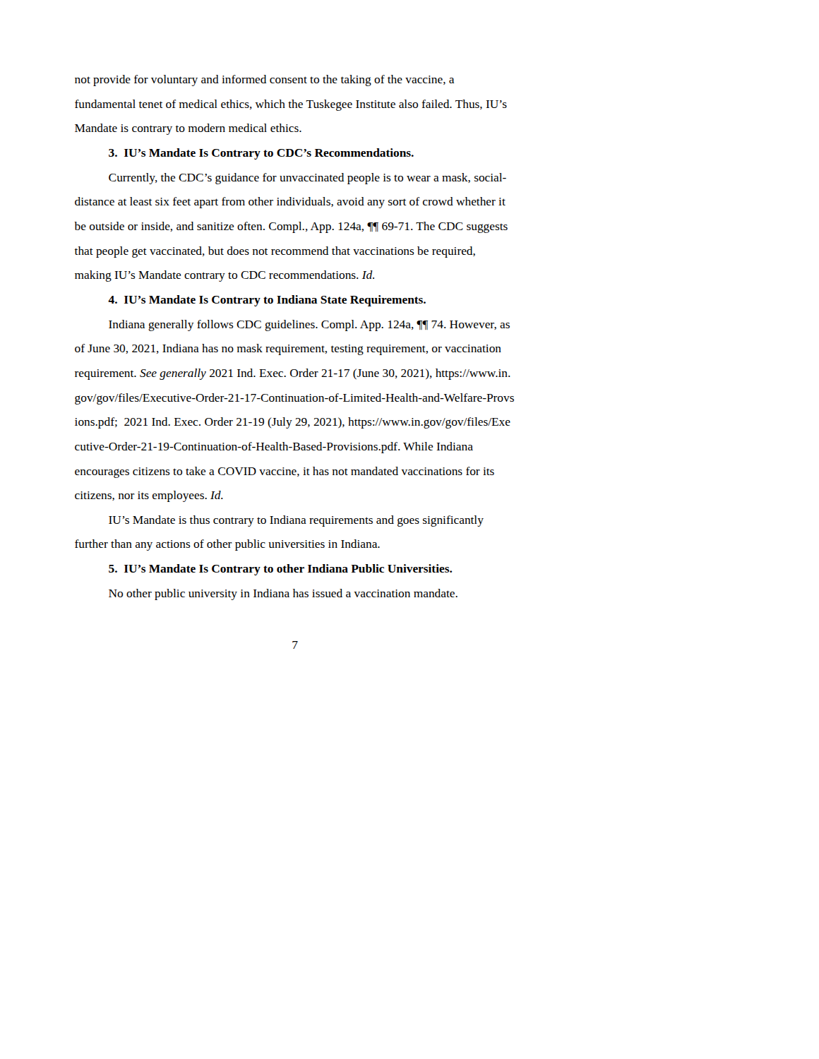not provide for voluntary and informed consent to the taking of the vaccine, a fundamental tenet of medical ethics, which the Tuskegee Institute also failed. Thus, IU’s Mandate is contrary to modern medical ethics.
3. IU’s Mandate Is Contrary to CDC’s Recommendations.
Currently, the CDC’s guidance for unvaccinated people is to wear a mask, social-distance at least six feet apart from other individuals, avoid any sort of crowd whether it be outside or inside, and sanitize often. Compl., App. 124a, ¶¶ 69-71. The CDC suggests that people get vaccinated, but does not recommend that vaccinations be required, making IU’s Mandate contrary to CDC recommendations. Id.
4. IU’s Mandate Is Contrary to Indiana State Requirements.
Indiana generally follows CDC guidelines. Compl. App. 124a, ¶¶ 74. However, as of June 30, 2021, Indiana has no mask requirement, testing requirement, or vaccination requirement. See generally 2021 Ind. Exec. Order 21-17 (June 30, 2021), https://www.in.gov/gov/files/Executive-Order-21-17-Continuation-of-Limited-Health-and-Welfare-Provsions.pdf; 2021 Ind. Exec. Order 21-19 (July 29, 2021), https://www.in.gov/gov/files/Executive-Order-21-19-Continuation-of-Health-Based-Provisions.pdf. While Indiana encourages citizens to take a COVID vaccine, it has not mandated vaccinations for its citizens, nor its employees. Id.
IU’s Mandate is thus contrary to Indiana requirements and goes significantly further than any actions of other public universities in Indiana.
5. IU’s Mandate Is Contrary to other Indiana Public Universities.
No other public university in Indiana has issued a vaccination mandate.
7